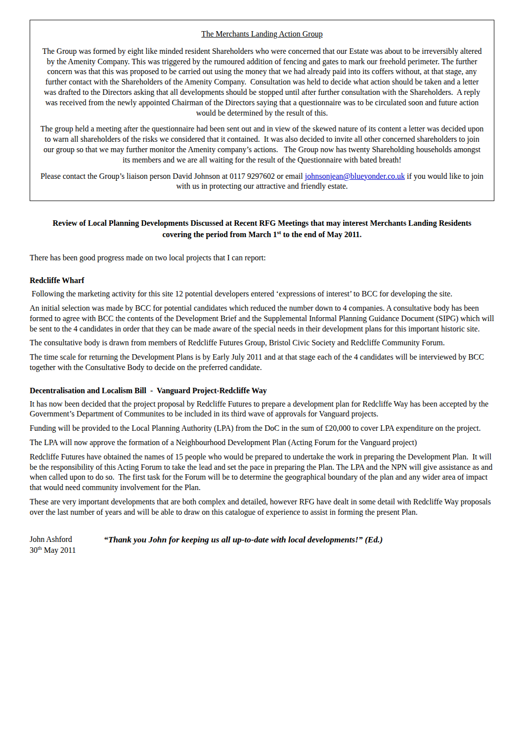The Merchants Landing Action Group
The Group was formed by eight like minded resident Shareholders who were concerned that our Estate was about to be irreversibly altered by the Amenity Company. This was triggered by the rumoured addition of fencing and gates to mark our freehold perimeter. The further concern was that this was proposed to be carried out using the money that we had already paid into its coffers without, at that stage, any further contact with the Shareholders of the Amenity Company. Consultation was held to decide what action should be taken and a letter was drafted to the Directors asking that all developments should be stopped until after further consultation with the Shareholders. A reply was received from the newly appointed Chairman of the Directors saying that a questionnaire was to be circulated soon and future action would be determined by the result of this.
The group held a meeting after the questionnaire had been sent out and in view of the skewed nature of its content a letter was decided upon to warn all shareholders of the risks we considered that it contained. It was also decided to invite all other concerned shareholders to join our group so that we may further monitor the Amenity company’s actions. The Group now has twenty Shareholding households amongst its members and we are all waiting for the result of the Questionnaire with bated breath!
Please contact the Group’s liaison person David Johnson at 0117 9297602 or email johnsonjean@blueyonder.co.uk if you would like to join with us in protecting our attractive and friendly estate.
Review of Local Planning Developments Discussed at Recent RFG Meetings that may interest Merchants Landing Residents covering the period from March 1st to the end of May 2011.
There has been good progress made on two local projects that I can report:
Redcliffe Wharf
Following the marketing activity for this site 12 potential developers entered ‘expressions of interest’ to BCC for developing the site.
An initial selection was made by BCC for potential candidates which reduced the number down to 4 companies. A consultative body has been formed to agree with BCC the contents of the Development Brief and the Supplemental Informal Planning Guidance Document (SIPG) which will be sent to the 4 candidates in order that they can be made aware of the special needs in their development plans for this important historic site.
The consultative body is drawn from members of Redcliffe Futures Group, Bristol Civic Society and Redcliffe Community Forum.
The time scale for returning the Development Plans is by Early July 2011 and at that stage each of the 4 candidates will be interviewed by BCC together with the Consultative Body to decide on the preferred candidate.
Decentralisation and Localism Bill - Vanguard Project-Redcliffe Way
It has now been decided that the project proposal by Redcliffe Futures to prepare a development plan for Redcliffe Way has been accepted by the Government’s Department of Communites to be included in its third wave of approvals for Vanguard projects.
Funding will be provided to the Local Planning Authority (LPA) from the DoC in the sum of £20,000 to cover LPA expenditure on the project.
The LPA will now approve the formation of a Neighbourhood Development Plan (Acting Forum for the Vanguard project)
Redcliffe Futures have obtained the names of 15 people who would be prepared to undertake the work in preparing the Development Plan. It will be the responsibility of this Acting Forum to take the lead and set the pace in preparing the Plan. The LPA and the NPN will give assistance as and when called upon to do so. The first task for the Forum will be to determine the geographical boundary of the plan and any wider area of impact that would need community involvement for the Plan.
These are very important developments that are both complex and detailed, however RFG have dealt in some detail with Redcliffe Way proposals over the last number of years and will be able to draw on this catalogue of experience to assist in forming the present Plan.
John Ashford
30th May 2011
“Thank you John for keeping us all up-to-date with local developments!” (Ed.)